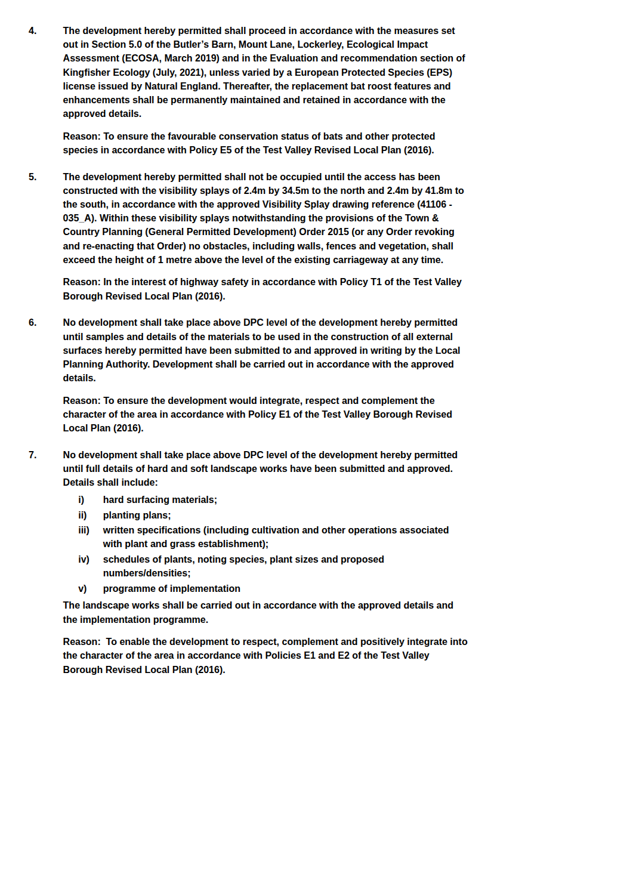4.
The development hereby permitted shall proceed in accordance with the measures set out in Section 5.0 of the Butler’s Barn, Mount Lane, Lockerley, Ecological Impact Assessment (ECOSA, March 2019) and in the Evaluation and recommendation section of Kingfisher Ecology (July, 2021), unless varied by a European Protected Species (EPS) license issued by Natural England. Thereafter, the replacement bat roost features and enhancements shall be permanently maintained and retained in accordance with the approved details.
Reason: To ensure the favourable conservation status of bats and other protected species in accordance with Policy E5 of the Test Valley Revised Local Plan (2016).
5.
The development hereby permitted shall not be occupied until the access has been constructed with the visibility splays of 2.4m by 34.5m to the north and 2.4m by 41.8m to the south, in accordance with the approved Visibility Splay drawing reference (41106 - 035_A). Within these visibility splays notwithstanding the provisions of the Town & Country Planning (General Permitted Development) Order 2015 (or any Order revoking and re-enacting that Order) no obstacles, including walls, fences and vegetation, shall exceed the height of 1 metre above the level of the existing carriageway at any time.
Reason: In the interest of highway safety in accordance with Policy T1 of the Test Valley Borough Revised Local Plan (2016).
6.
No development shall take place above DPC level of the development hereby permitted until samples and details of the materials to be used in the construction of all external surfaces hereby permitted have been submitted to and approved in writing by the Local Planning Authority. Development shall be carried out in accordance with the approved details.
Reason: To ensure the development would integrate, respect and complement the character of the area in accordance with Policy E1 of the Test Valley Borough Revised Local Plan (2016).
7.
No development shall take place above DPC level of the development hereby permitted until full details of hard and soft landscape works have been submitted and approved. Details shall include:
i) hard surfacing materials;
ii) planting plans;
iii) written specifications (including cultivation and other operations associated with plant and grass establishment);
iv) schedules of plants, noting species, plant sizes and proposed numbers/densities;
v) programme of implementation
The landscape works shall be carried out in accordance with the approved details and the implementation programme.
Reason: To enable the development to respect, complement and positively integrate into the character of the area in accordance with Policies E1 and E2 of the Test Valley Borough Revised Local Plan (2016).